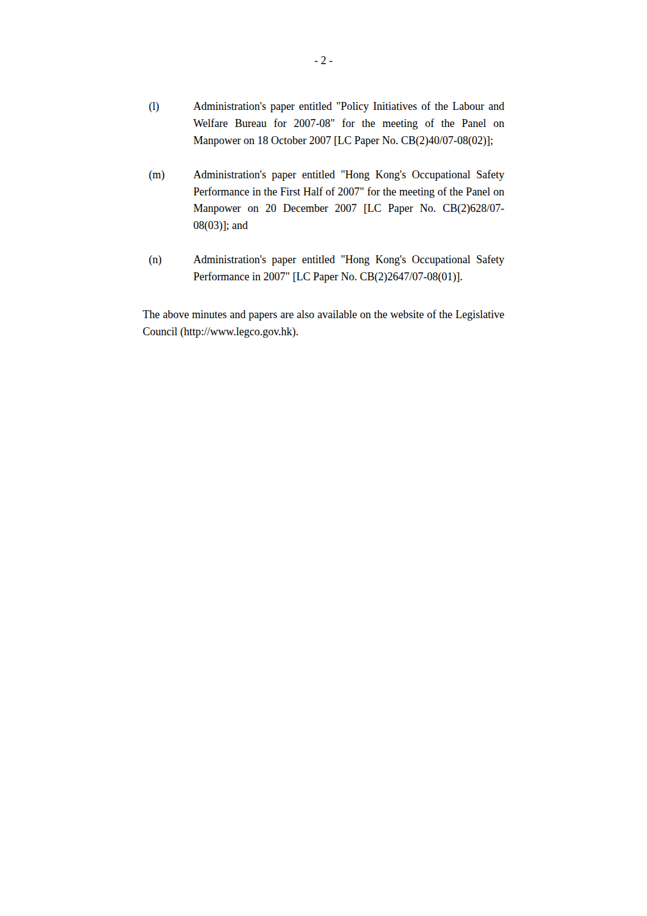- 2 -
(l) Administration's paper entitled "Policy Initiatives of the Labour and Welfare Bureau for 2007-08" for the meeting of the Panel on Manpower on 18 October 2007 [LC Paper No. CB(2)40/07-08(02)];
(m) Administration's paper entitled "Hong Kong's Occupational Safety Performance in the First Half of 2007" for the meeting of the Panel on Manpower on 20 December 2007 [LC Paper No. CB(2)628/07-08(03)]; and
(n) Administration's paper entitled "Hong Kong's Occupational Safety Performance in 2007" [LC Paper No. CB(2)2647/07-08(01)].
The above minutes and papers are also available on the website of the Legislative Council (http://www.legco.gov.hk).